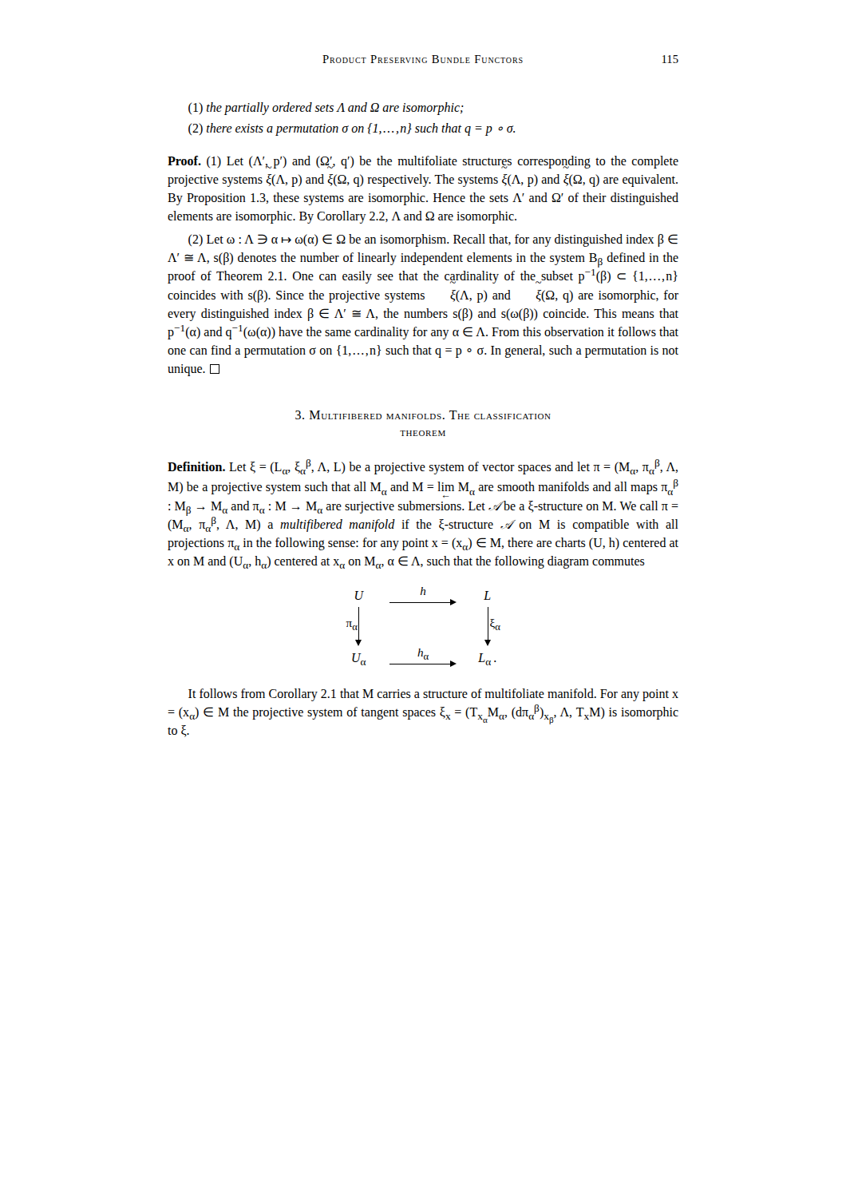Product Preserving Bundle Functors 115
(1) the partially ordered sets Λ and Ω are isomorphic;
(2) there exists a permutation σ on {1, . . . , n} such that q = p ∘ σ.
Proof. (1) Let (Λ′, p′) and (Ω′, q′) be the multifoliate structures corresponding to the complete projective systems ~ξ(Λ, p) and ~ξ(Ω, q) respectively. The systems ~ξ(Λ, p) and ~ξ(Ω, q) are equivalent. By Proposition 1.3, these systems are isomorphic. Hence the sets Λ′ and Ω′ of their distinguished elements are isomorphic. By Corollary 2.2, Λ and Ω are isomorphic.
(2) Let ω : Λ ∋ α ↦ ω(α) ∈ Ω be an isomorphism. Recall that, for any distinguished index β ∈ Λ′ ≅ Λ, s(β) denotes the number of linearly independent elements in the system Bβ defined in the proof of Theorem 2.1. One can easily see that the cardinality of the subset p−1(β) ⊂ {1, . . . , n} coincides with s(β). Since the projective systems ~ξ(Λ, p) and ~ξ(Ω, q) are isomorphic, for every distinguished index β ∈ Λ′ ≅ Λ, the numbers s(β) and s(ω(β)) coincide. This means that p−1(α) and q−1(ω(α)) have the same cardinality for any α ∈ Λ. From this observation it follows that one can find a permutation σ on {1, . . . , n} such that q = p ∘ σ. In general, such a permutation is not unique.
3. Multifibered manifolds. The classificationtheorem
Definition. Let ξ = (Lα, ξαβ, Λ, L) be a projective system of vector spaces and let π = (Mα, παβ, Λ, M) be a projective system such that all Mα and M = lim← Mα are smooth manifolds and all maps παβ : Mβ → Mα and πα : M → Mα are surjective submersions. Let 𝒜 be a ξ-structure on M. We call π = (Mα, παβ, Λ, M) a multifibered manifold if the ξ-structure 𝒜 on M is compatible with all projections πα in the following sense: for any point x = (xα) ∈ M, there are charts (U, h) centered at x on M and (Uα, hα) centered at xα on Mα, α ∈ Λ, such that the following diagram commutes
| U | h | L |
| π α | | ξ α |
| U α | h α | L α . |
It follows from Corollary 2.1 that M carries a structure of multifoliate manifold. For any point x = (xα) ∈ M the projective system of tangent spaces ξx = (TxαMα, (dπαβ)xβ, Λ, TxM) is isomorphic to ξ.